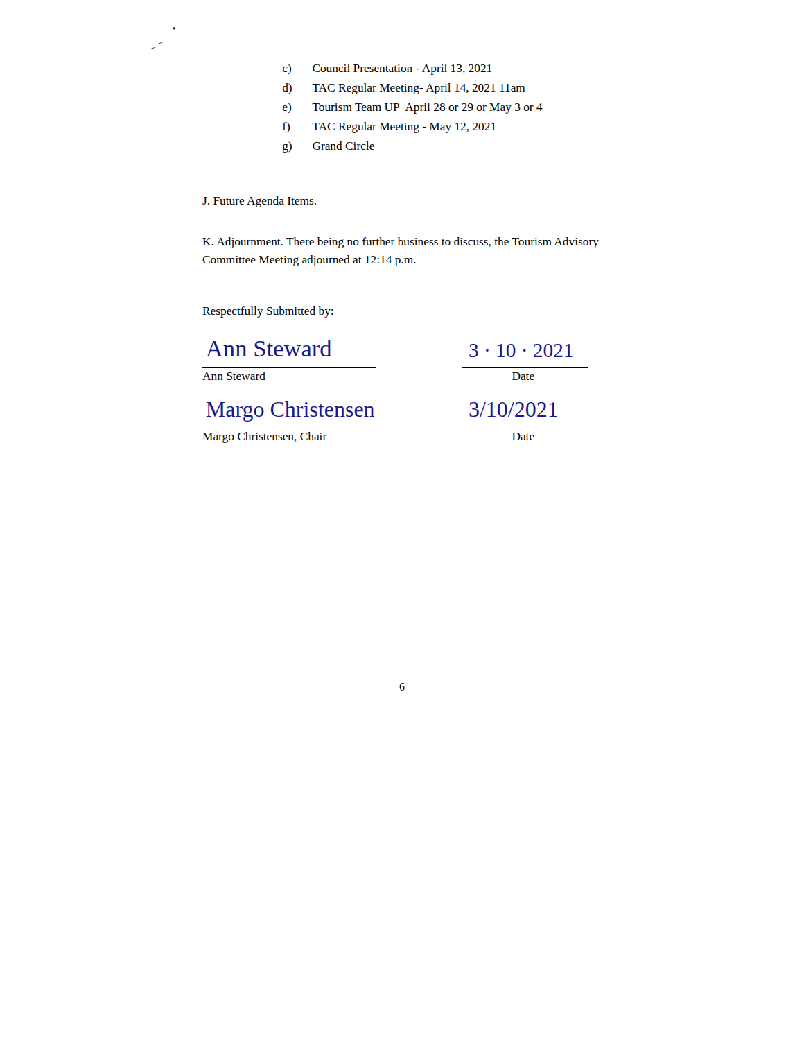• − −
c) Council Presentation - April 13, 2021
d) TAC Regular Meeting- April 14, 2021 11am
e) Tourism Team UP April 28 or 29 or May 3 or 4
f) TAC Regular Meeting - May 12, 2021
g) Grand Circle
J. Future Agenda Items.
K. Adjournment. There being no further business to discuss, the Tourism Advisory Committee Meeting adjourned at 12:14 p.m.
Respectfully Submitted by:
Ann Steward Ann Steward
3 · 10 · 2021 Date
Margo Christensen Margo Christensen, Chair
3/10/2021 Date
6